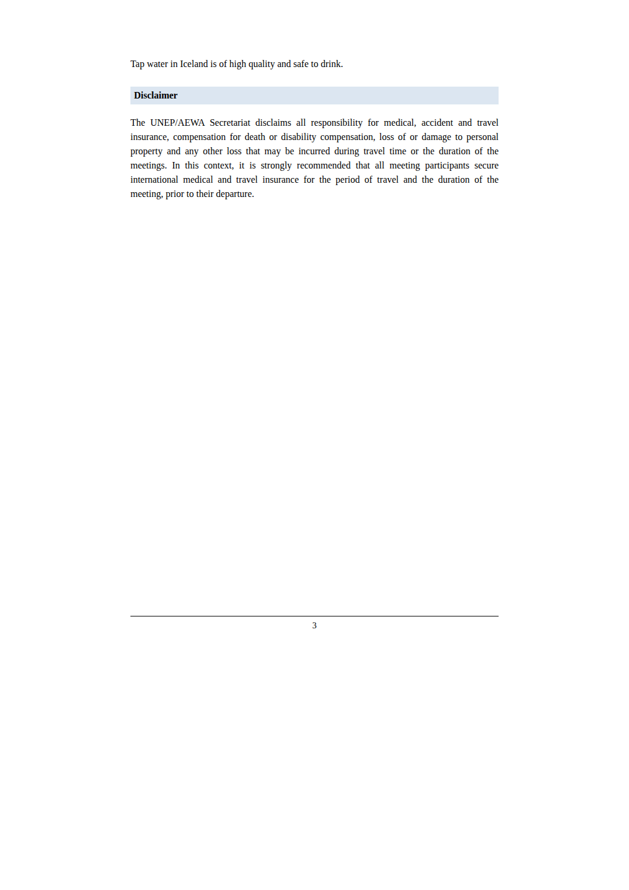Tap water in Iceland is of high quality and safe to drink.
Disclaimer
The UNEP/AEWA Secretariat disclaims all responsibility for medical, accident and travel insurance, compensation for death or disability compensation, loss of or damage to personal property and any other loss that may be incurred during travel time or the duration of the meetings. In this context, it is strongly recommended that all meeting participants secure international medical and travel insurance for the period of travel and the duration of the meeting, prior to their departure.
3